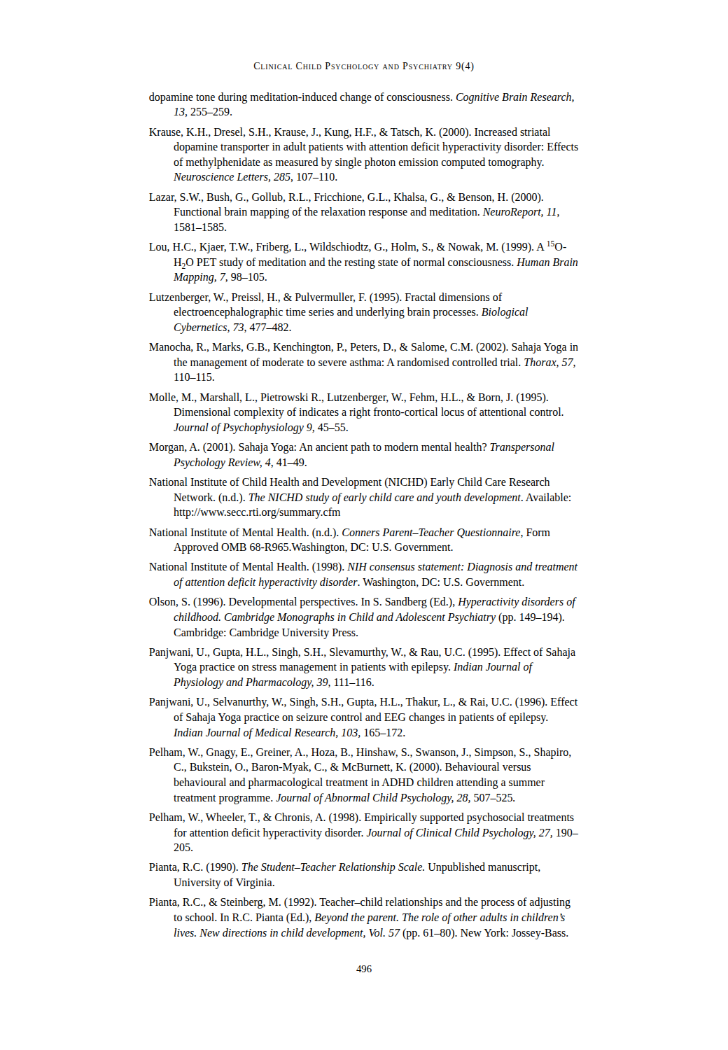Clinical Child Psychology and Psychiatry 9(4)
dopamine tone during meditation-induced change of consciousness. Cognitive Brain Research, 13, 255–259.
Krause, K.H., Dresel, S.H., Krause, J., Kung, H.F., & Tatsch, K. (2000). Increased striatal dopamine transporter in adult patients with attention deficit hyperactivity disorder: Effects of methylphenidate as measured by single photon emission computed tomography. Neuroscience Letters, 285, 107–110.
Lazar, S.W., Bush, G., Gollub, R.L., Fricchione, G.L., Khalsa, G., & Benson, H. (2000). Functional brain mapping of the relaxation response and meditation. NeuroReport, 11, 1581–1585.
Lou, H.C., Kjaer, T.W., Friberg, L., Wildschiodtz, G., Holm, S., & Nowak, M. (1999). A 15O-H2O PET study of meditation and the resting state of normal consciousness. Human Brain Mapping, 7, 98–105.
Lutzenberger, W., Preissl, H., & Pulvermuller, F. (1995). Fractal dimensions of electroencephalographic time series and underlying brain processes. Biological Cybernetics, 73, 477–482.
Manocha, R., Marks, G.B., Kenchington, P., Peters, D., & Salome, C.M. (2002). Sahaja Yoga in the management of moderate to severe asthma: A randomised controlled trial. Thorax, 57, 110–115.
Molle, M., Marshall, L., Pietrowski R., Lutzenberger, W., Fehm, H.L., & Born, J. (1995). Dimensional complexity of indicates a right fronto-cortical locus of attentional control. Journal of Psychophysiology 9, 45–55.
Morgan, A. (2001). Sahaja Yoga: An ancient path to modern mental health? Transpersonal Psychology Review, 4, 41–49.
National Institute of Child Health and Development (NICHD) Early Child Care Research Network. (n.d.). The NICHD study of early child care and youth development. Available: http://www.secc.rti.org/summary.cfm
National Institute of Mental Health. (n.d.). Conners Parent–Teacher Questionnaire, Form Approved OMB 68-R965.Washington, DC: U.S. Government.
National Institute of Mental Health. (1998). NIH consensus statement: Diagnosis and treatment of attention deficit hyperactivity disorder. Washington, DC: U.S. Government.
Olson, S. (1996). Developmental perspectives. In S. Sandberg (Ed.), Hyperactivity disorders of childhood. Cambridge Monographs in Child and Adolescent Psychiatry (pp. 149–194). Cambridge: Cambridge University Press.
Panjwani, U., Gupta, H.L., Singh, S.H., Slevamurthy, W., & Rau, U.C. (1995). Effect of Sahaja Yoga practice on stress management in patients with epilepsy. Indian Journal of Physiology and Pharmacology, 39, 111–116.
Panjwani, U., Selvanurthy, W., Singh, S.H., Gupta, H.L., Thakur, L., & Rai, U.C. (1996). Effect of Sahaja Yoga practice on seizure control and EEG changes in patients of epilepsy. Indian Journal of Medical Research, 103, 165–172.
Pelham, W., Gnagy, E., Greiner, A., Hoza, B., Hinshaw, S., Swanson, J., Simpson, S., Shapiro, C., Bukstein, O., Baron-Myak, C., & McBurnett, K. (2000). Behavioural versus behavioural and pharmacological treatment in ADHD children attending a summer treatment programme. Journal of Abnormal Child Psychology, 28, 507–525.
Pelham, W., Wheeler, T., & Chronis, A. (1998). Empirically supported psychosocial treatments for attention deficit hyperactivity disorder. Journal of Clinical Child Psychology, 27, 190–205.
Pianta, R.C. (1990). The Student–Teacher Relationship Scale. Unpublished manuscript, University of Virginia.
Pianta, R.C., & Steinberg, M. (1992). Teacher–child relationships and the process of adjusting to school. In R.C. Pianta (Ed.), Beyond the parent. The role of other adults in children’s lives. New directions in child development, Vol. 57 (pp. 61–80). New York: Jossey-Bass.
496